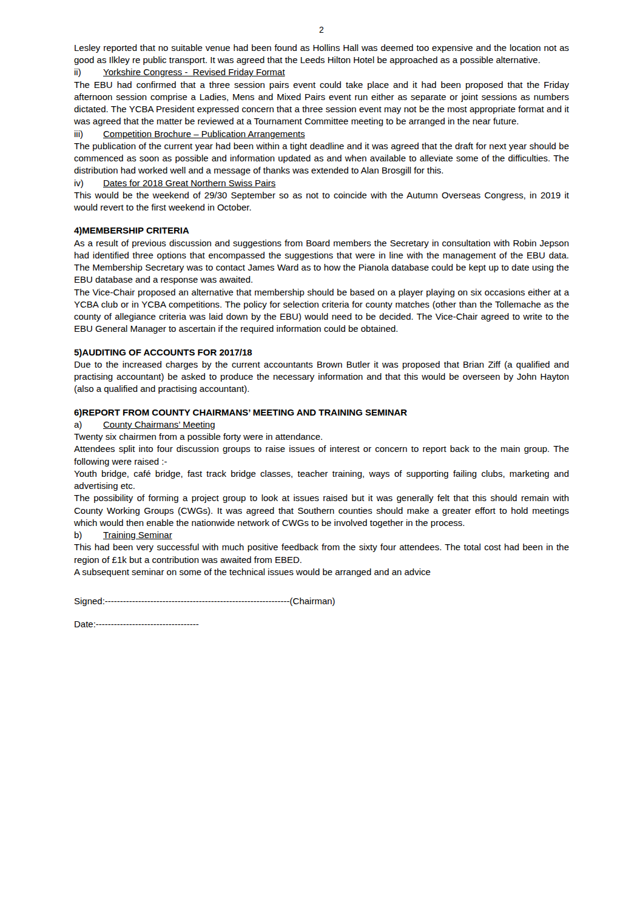2
Lesley reported that no suitable venue had been found as Hollins Hall was deemed too expensive and the location not as good as Ilkley re public transport. It was agreed that the Leeds Hilton Hotel be approached as a possible alternative.
ii) Yorkshire Congress - Revised Friday Format
The EBU had confirmed that a three session pairs event could take place and it had been proposed that the Friday afternoon session comprise a Ladies, Mens and Mixed Pairs event run either as separate or joint sessions as numbers dictated. The YCBA President expressed concern that a three session event may not be the most appropriate format and it was agreed that the matter be reviewed at a Tournament Committee meeting to be arranged in the near future.
iii) Competition Brochure – Publication Arrangements
The publication of the current year had been within a tight deadline and it was agreed that the draft for next year should be commenced as soon as possible and information updated as and when available to alleviate some of the difficulties. The distribution had worked well and a message of thanks was extended to Alan Brosgill for this.
iv) Dates for 2018 Great Northern Swiss Pairs
This would be the weekend of 29/30 September so as not to coincide with the Autumn Overseas Congress, in 2019 it would revert to the first weekend in October.
4) MEMBERSHIP CRITERIA
As a result of previous discussion and suggestions from Board members the Secretary in consultation with Robin Jepson had identified three options that encompassed the suggestions that were in line with the management of the EBU data. The Membership Secretary was to contact James Ward as to how the Pianola database could be kept up to date using the EBU database and a response was awaited.
The Vice-Chair proposed an alternative that membership should be based on a player playing on six occasions either at a YCBA club or in YCBA competitions. The policy for selection criteria for county matches (other than the Tollemache as the county of allegiance criteria was laid down by the EBU) would need to be decided. The Vice-Chair agreed to write to the EBU General Manager to ascertain if the required information could be obtained.
5) AUDITING OF ACCOUNTS FOR 2017/18
Due to the increased charges by the current accountants Brown Butler it was proposed that Brian Ziff (a qualified and practising accountant) be asked to produce the necessary information and that this would be overseen by John Hayton (also a qualified and practising accountant).
6) REPORT FROM COUNTY CHAIRMANS’ MEETING AND TRAINING SEMINAR
a) County Chairmans’ Meeting
Twenty six chairmen from a possible forty were in attendance.
Attendees split into four discussion groups to raise issues of interest or concern to report back to the main group. The following were raised :-
Youth bridge, café bridge, fast track bridge classes, teacher training, ways of supporting failing clubs, marketing and advertising etc.
The possibility of forming a project group to look at issues raised but it was generally felt that this should remain with County Working Groups (CWGs). It was agreed that Southern counties should make a greater effort to hold meetings which would then enable the nationwide network of CWGs to be involved together in the process.
b) Training Seminar
This had been very successful with much positive feedback from the sixty four attendees. The total cost had been in the region of £1k but a contribution was awaited from EBED.
A subsequent seminar on some of the technical issues would be arranged and an advice
Signed:-------------------------------------------------------------(Chairman)
Date:----------------------------------